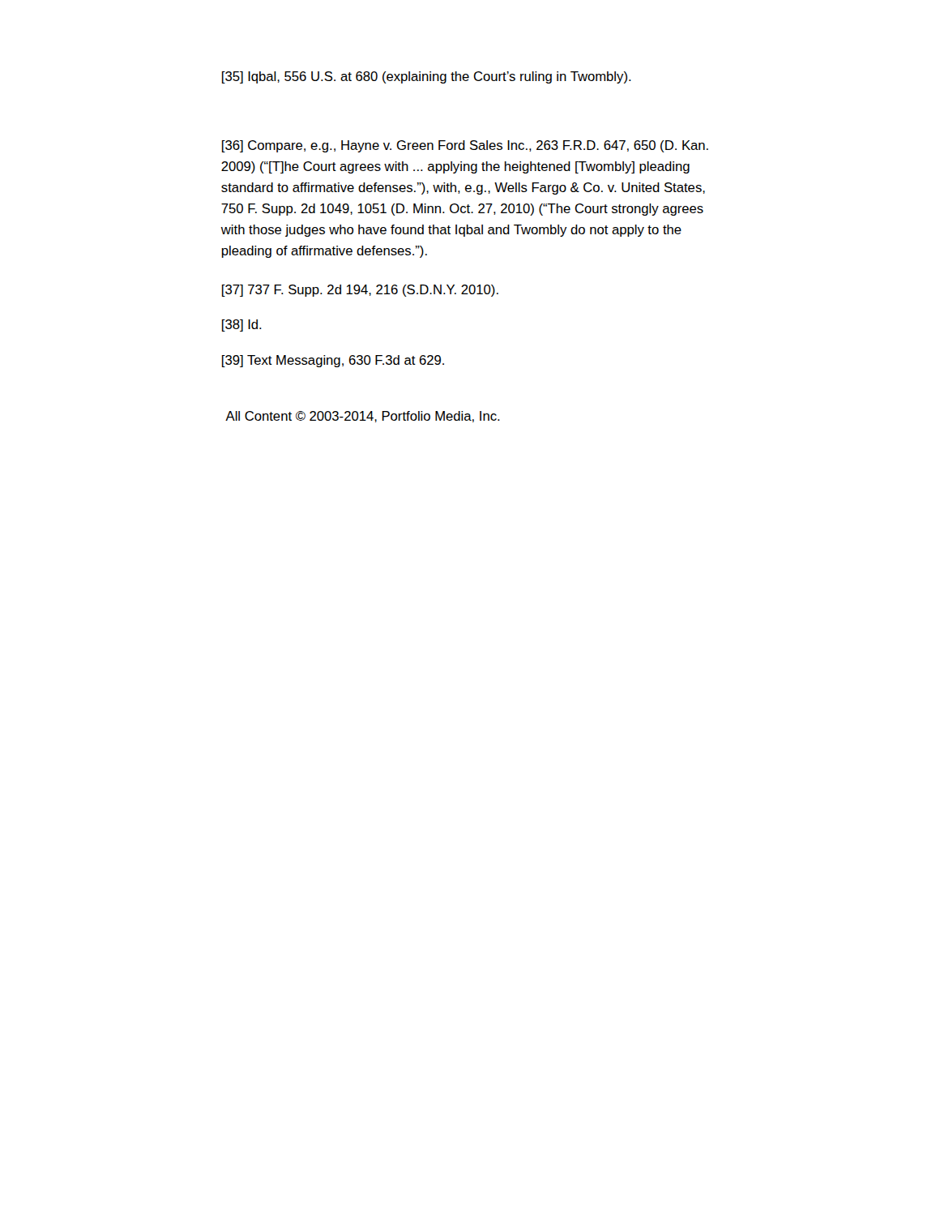[35] Iqbal, 556 U.S. at 680 (explaining the Court’s ruling in Twombly).
[36] Compare, e.g., Hayne v. Green Ford Sales Inc., 263 F.R.D. 647, 650 (D. Kan. 2009) (“[T]he Court agrees with ... applying the heightened [Twombly] pleading standard to affirmative defenses.”), with, e.g., Wells Fargo & Co. v. United States, 750 F. Supp. 2d 1049, 1051 (D. Minn. Oct. 27, 2010) (“The Court strongly agrees with those judges who have found that Iqbal and Twombly do not apply to the pleading of affirmative defenses.”).
[37] 737 F. Supp. 2d 194, 216 (S.D.N.Y. 2010).
[38] Id.
[39] Text Messaging, 630 F.3d at 629.
All Content © 2003-2014, Portfolio Media, Inc.